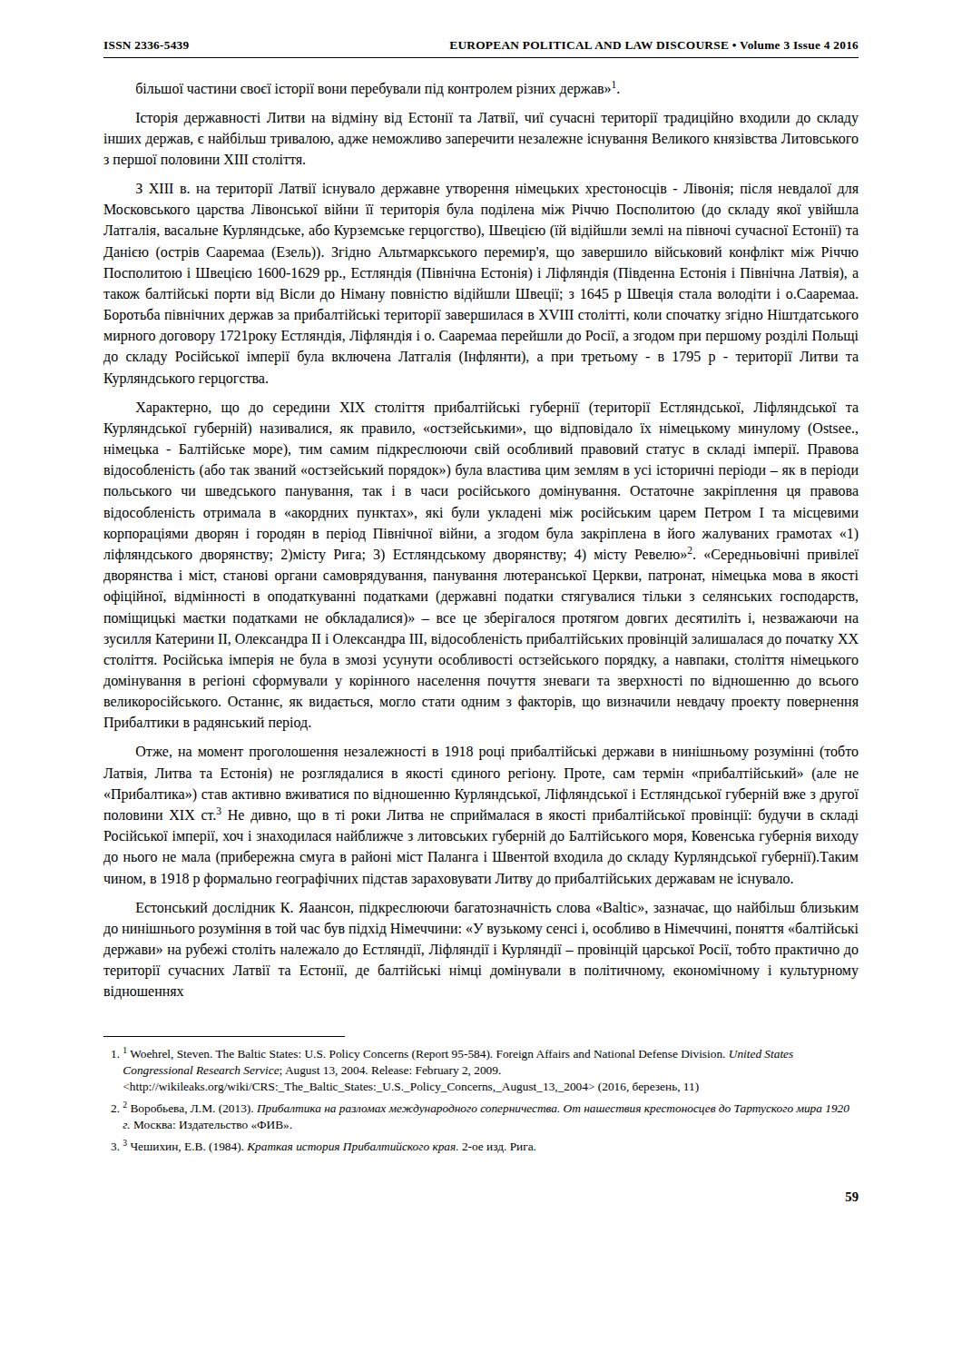ISSN 2336-5439 EUROPEAN POLITICAL AND LAW DISCOURSE • Volume 3 Issue 4 2016
більшої частини своєї історії вони перебували під контролем різних держав»1.
Історія державності Литви на відміну від Естонії та Латвії, чиї сучасні території традиційно входили до складу інших держав, є найбільш тривалою, адже неможливо заперечити незалежне існування Великого князівства Литовського з першої половини XIII століття.
З XIII в. на території Латвії існувало державне утворення німецьких хрестоносців - Лівонія; після невдалої для Московського царства Лівонської війни її територія була поділена між Річчю Посполитою (до складу якої увійшла Латгалія, васальне Курляндське, або Курземське герцогство), Швецією (їй відійшли землі на півночі сучасної Естонії) та Данією (острів Сааремаа (Езель)). Згідно Альтмаркського перемир'я, що завершило військовий конфлікт між Річчю Посполитою і Швецією 1600-1629 рр., Естляндія (Північна Естонія) і Ліфляндія (Південна Естонія і Північна Латвія), а також балтійські порти від Вісли до Німану повністю відійшли Швеції; з 1645 р Швеція стала володіти і о.Сааремаа. Боротьба північних держав за прибалтійські території завершилася в XVIII столітті, коли спочатку згідно Ніштдатського мирного договору 1721року Естляндія, Ліфляндія і о. Сааремаа перейшли до Росії, а згодом при першому розділі Польщі до складу Російської імперії була включена Латгалія (Інфлянти), а при третьому - в 1795 р - території Литви та Курляндського герцогства.
Характерно, що до середини XIX століття прибалтійські губернії (території Естляндської, Ліфляндської та Курляндської губерній) називалися, як правило, «остзейськими», що відповідало їх німецькому минулому (Ostsee., німецька - Балтійське море), тим самим підкреслюючи свій особливий правовий статус в складі імперії. Правова відособленість (або так званий «остзейський порядок») була властива цим землям в усі історичні періоди – як в періоди польського чи шведського панування, так і в часи російського домінування. Остаточне закріплення ця правова відособленість отримала в «акордних пунктах», які були укладені між російським царем Петром I та місцевими корпораціями дворян і городян в період Північної війни, а згодом була закріплена в його жалуваних грамотах «1) ліфляндського дворянству; 2)місту Рига; 3) Естляндському дворянству; 4) місту Ревелю»2. «Середньовічні привілеї дворянства і міст, станові органи самоврядування, панування лютеранської Церкви, патронат, німецька мова в якості офіційної, відмінності в оподаткуванні податками (державні податки стягувалися тільки з селянських господарств, поміщицькі маєтки податками не обкладалися)» – все це зберігалося протягом довгих десятиліть і, незважаючи на зусилля Катерини II, Олександра II і Олександра III, відособленість прибалтійських провінцій залишалася до початку XX століття. Російська імперія не була в змозі усунути особливості остзейського порядку, а навпаки, століття німецького домінування в регіоні сформували у корінного населення почуття зневаги та зверхності по відношенню до всього великоросійського. Останнє, як видається, могло стати одним з факторів, що визначили невдачу проекту повернення Прибалтики в радянський період.
Отже, на момент проголошення незалежності в 1918 році прибалтійські держави в нинішньому розумінні (тобто Латвія, Литва та Естонія) не розглядалися в якості єдиного регіону. Проте, сам термін «прибалтійський» (але не «Прибалтика») став активно вживатися по відношенню Курляндської, Ліфляндської і Естляндської губерній вже з другої половини XIX ст.3 Не дивно, що в ті роки Литва не сприймалася в якості прибалтійської провінції: будучи в складі Російської імперії, хоч і знаходилася найближче з литовських губерній до Балтійського моря, Ковенська губернія виходу до нього не мала (прибережна смуга в районі міст Паланга і Швентой входила до складу Курляндської губернії).Таким чином, в 1918 р формально географічних підстав зараховувати Литву до прибалтійських державам не існувало.
Естонський дослідник К. Яаансон, підкреслюючи багатозначність слова «Baltic», зазначає, що найбільш близьким до нинішнього розуміння в той час був підхід Німеччини: «У вузькому сенсі і, особливо в Німеччині, поняття «балтійські держави» на рубежі століть належало до Естляндії, Ліфляндії і Курляндії – провінцій царської Росії, тобто практично до території сучасних Латвії та Естонії, де балтійські німці домінували в політичному, економічному і культурному відношеннях
1 Woehrel, Steven. The Baltic States: U.S. Policy Concerns (Report 95-584). Foreign Affairs and National Defense Division. United States Congressional Research Service; August 13, 2004. Release: February 2, 2009. <http://wikileaks.org/wiki/CRS:_The_Baltic_States:_U.S._Policy_Concerns,_August_13,_2004> (2016, березень, 11)
2 Воробьева, Л.М. (2013). Прибалтика на разломах международного соперничества. От нашествия крестоносцев до Тартуского мира 1920 г. Москва: Издательство «ФИВ».
3 Чешихин, Е.В. (1984). Краткая история Прибалтийского края. 2-ое изд. Рига.
59